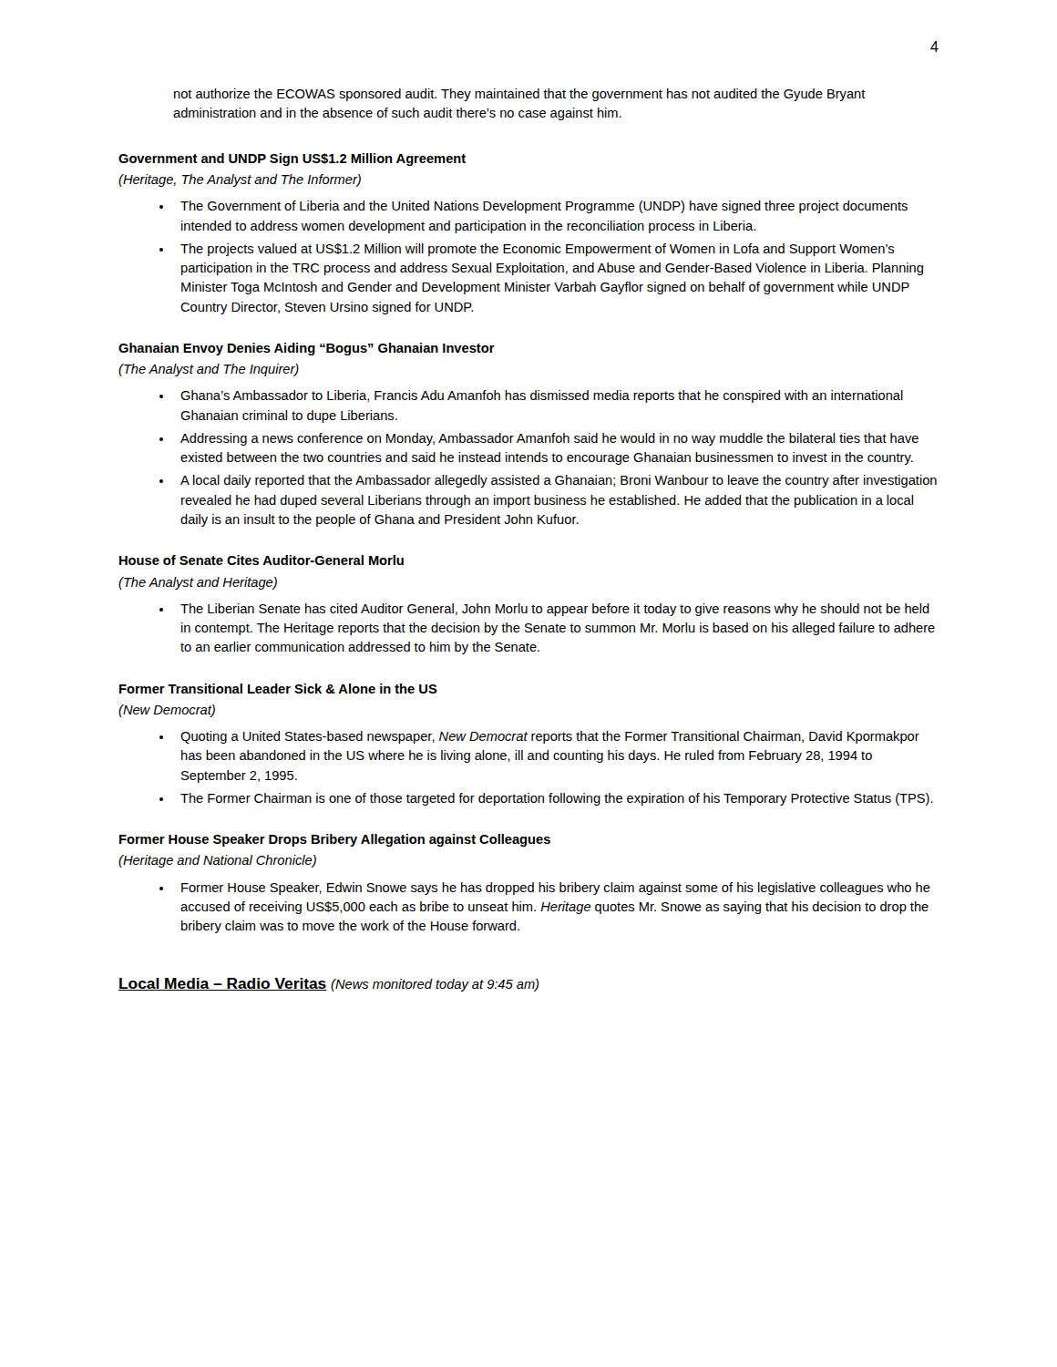4
not authorize the ECOWAS sponsored audit. They maintained that the government has not audited the Gyude Bryant administration and in the absence of such audit there’s no case against him.
Government and UNDP Sign US$1.2 Million Agreement
(Heritage, The Analyst and The Informer)
The Government of Liberia and the United Nations Development Programme (UNDP) have signed three project documents intended to address women development and participation in the reconciliation process in Liberia.
The projects valued at US$1.2 Million will promote the Economic Empowerment of Women in Lofa and Support Women’s participation in the TRC process and address Sexual Exploitation, and Abuse and Gender-Based Violence in Liberia. Planning Minister Toga McIntosh and Gender and Development Minister Varbah Gayflor signed on behalf of government while UNDP Country Director, Steven Ursino signed for UNDP.
Ghanaian Envoy Denies Aiding “Bogus” Ghanaian Investor
(The Analyst and The Inquirer)
Ghana’s Ambassador to Liberia, Francis Adu Amanfoh has dismissed media reports that he conspired with an international Ghanaian criminal to dupe Liberians.
Addressing a news conference on Monday, Ambassador Amanfoh said he would in no way muddle the bilateral ties that have existed between the two countries and said he instead intends to encourage Ghanaian businessmen to invest in the country.
A local daily reported that the Ambassador allegedly assisted a Ghanaian; Broni Wanbour to leave the country after investigation revealed he had duped several Liberians through an import business he established. He added that the publication in a local daily is an insult to the people of Ghana and President John Kufuor.
House of Senate Cites Auditor-General Morlu
(The Analyst and Heritage)
The Liberian Senate has cited Auditor General, John Morlu to appear before it today to give reasons why he should not be held in contempt. The Heritage reports that the decision by the Senate to summon Mr. Morlu is based on his alleged failure to adhere to an earlier communication addressed to him by the Senate.
Former Transitional Leader Sick & Alone in the US
(New Democrat)
Quoting a United States-based newspaper, New Democrat reports that the Former Transitional Chairman, David Kpormakpor has been abandoned in the US where he is living alone, ill and counting his days. He ruled from February 28, 1994 to September 2, 1995.
The Former Chairman is one of those targeted for deportation following the expiration of his Temporary Protective Status (TPS).
Former House Speaker Drops Bribery Allegation against Colleagues
(Heritage and National Chronicle)
Former House Speaker, Edwin Snowe says he has dropped his bribery claim against some of his legislative colleagues who he accused of receiving US$5,000 each as bribe to unseat him. Heritage quotes Mr. Snowe as saying that his decision to drop the bribery claim was to move the work of the House forward.
Local Media – Radio Veritas (News monitored today at 9:45 am)